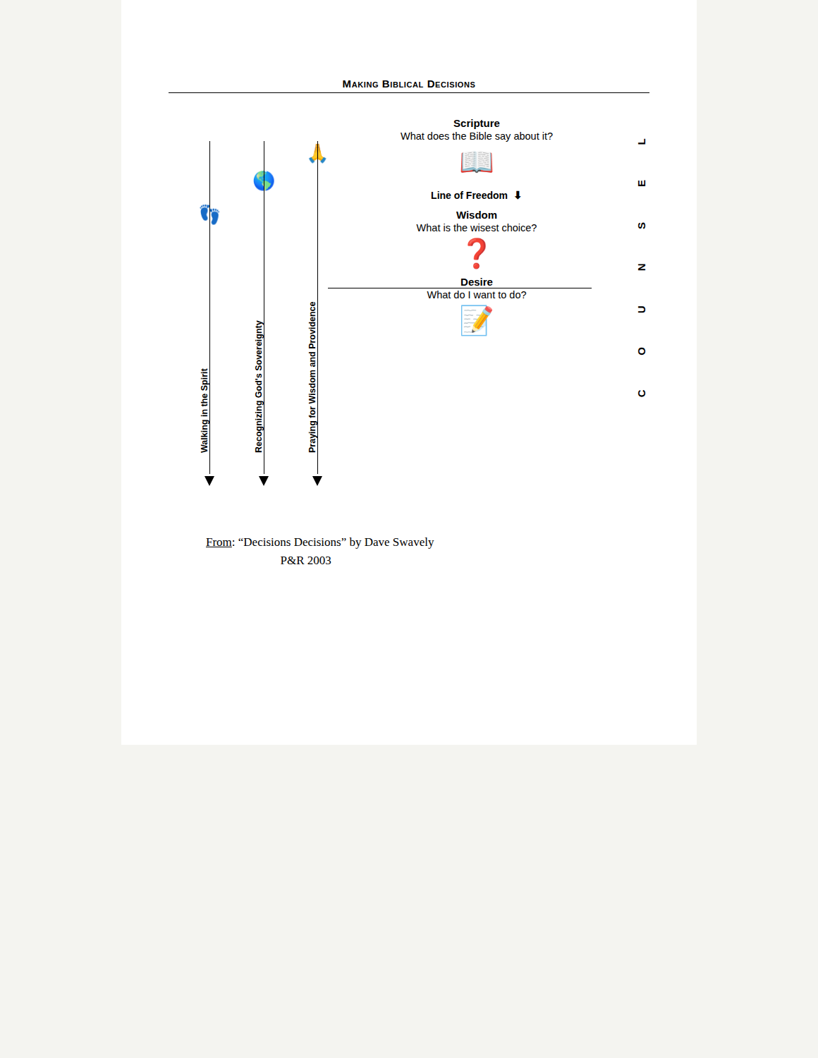Making Biblical Decisions
👣
Walking in the Spirit
🌎
Recognizing God's Sovereignty
🙏
Praying for Wisdom and Providence
Scripture
What does the Bible say about it?
📖
Line of Freedom ⬇
Wisdom
What is the wisest choice?
❓
Desire
What do I want to do?
📝
L E S N U O C
From: “Decisions Decisions” by Dave Swavely
P&R 2003